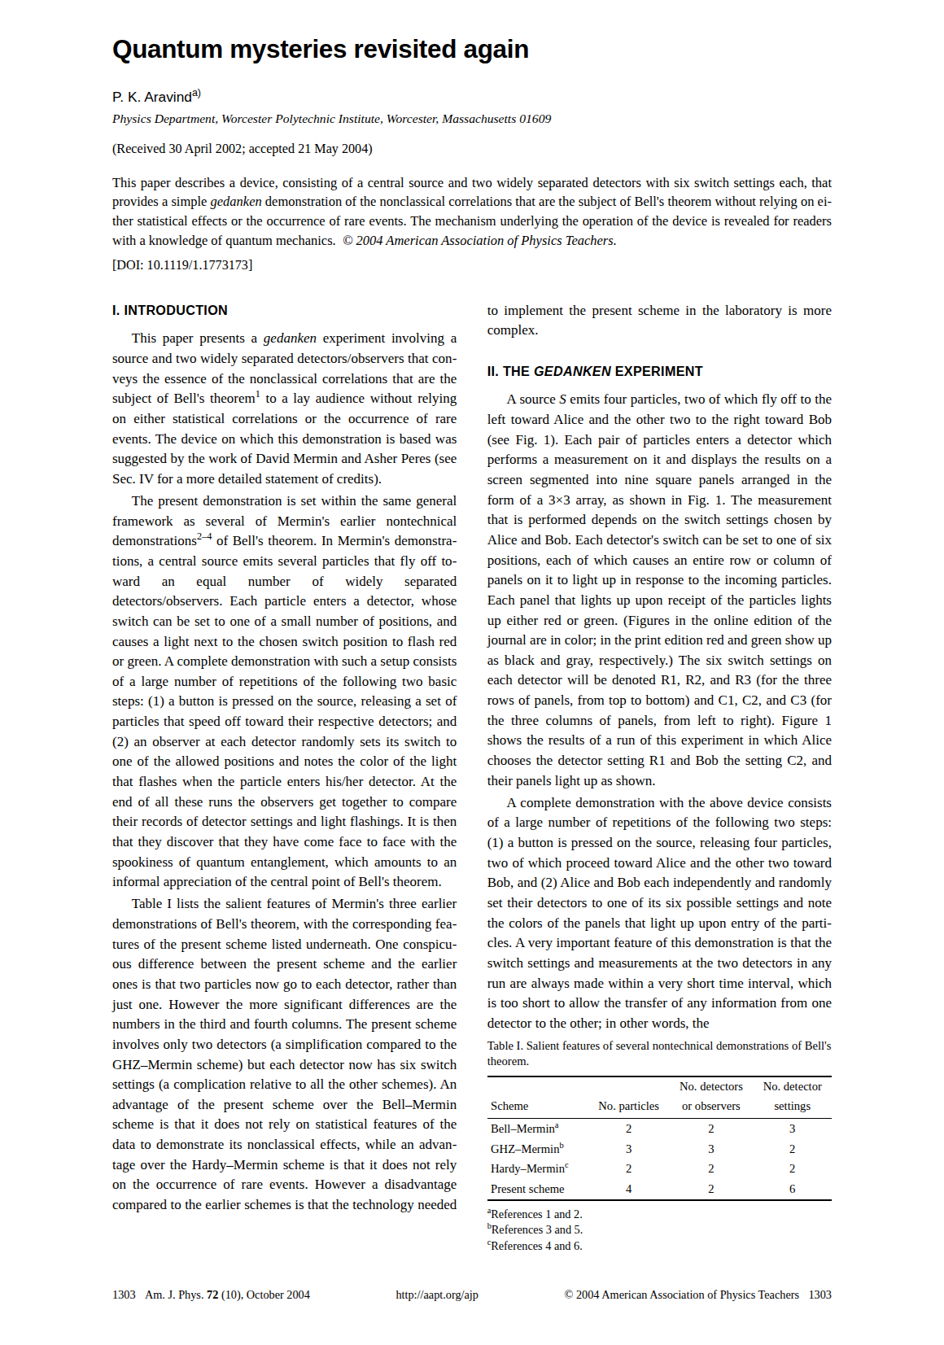Quantum mysteries revisited again
P. K. Aravinda)
Physics Department, Worcester Polytechnic Institute, Worcester, Massachusetts 01609
(Received 30 April 2002; accepted 21 May 2004)
This paper describes a device, consisting of a central source and two widely separated detectors with six switch settings each, that provides a simple gedanken demonstration of the nonclassical correlations that are the subject of Bell's theorem without relying on either statistical effects or the occurrence of rare events. The mechanism underlying the operation of the device is revealed for readers with a knowledge of quantum mechanics. © 2004 American Association of Physics Teachers.
[DOI: 10.1119/1.1773173]
I. INTRODUCTION
This paper presents a gedanken experiment involving a source and two widely separated detectors/observers that conveys the essence of the nonclassical correlations that are the subject of Bell's theorem1 to a lay audience without relying on either statistical correlations or the occurrence of rare events. The device on which this demonstration is based was suggested by the work of David Mermin and Asher Peres (see Sec. IV for a more detailed statement of credits).
The present demonstration is set within the same general framework as several of Mermin's earlier nontechnical demonstrations2–4 of Bell's theorem. In Mermin's demonstrations, a central source emits several particles that fly off toward an equal number of widely separated detectors/observers. Each particle enters a detector, whose switch can be set to one of a small number of positions, and causes a light next to the chosen switch position to flash red or green. A complete demonstration with such a setup consists of a large number of repetitions of the following two basic steps: (1) a button is pressed on the source, releasing a set of particles that speed off toward their respective detectors; and (2) an observer at each detector randomly sets its switch to one of the allowed positions and notes the color of the light that flashes when the particle enters his/her detector. At the end of all these runs the observers get together to compare their records of detector settings and light flashings. It is then that they discover that they have come face to face with the spookiness of quantum entanglement, which amounts to an informal appreciation of the central point of Bell's theorem.
Table I lists the salient features of Mermin's three earlier demonstrations of Bell's theorem, with the corresponding features of the present scheme listed underneath. One conspicuous difference between the present scheme and the earlier ones is that two particles now go to each detector, rather than just one. However the more significant differences are the numbers in the third and fourth columns. The present scheme involves only two detectors (a simplification compared to the GHZ–Mermin scheme) but each detector now has six switch settings (a complication relative to all the other schemes). An advantage of the present scheme over the Bell–Mermin scheme is that it does not rely on statistical features of the data to demonstrate its nonclassical effects, while an advantage over the Hardy–Mermin scheme is that it does not rely on the occurrence of rare events. However a disadvantage compared to the earlier schemes is that the technology needed to implement the present scheme in the laboratory is more complex.
II. THE GEDANKEN EXPERIMENT
A source S emits four particles, two of which fly off to the left toward Alice and the other two to the right toward Bob (see Fig. 1). Each pair of particles enters a detector which performs a measurement on it and displays the results on a screen segmented into nine square panels arranged in the form of a 3×3 array, as shown in Fig. 1. The measurement that is performed depends on the switch settings chosen by Alice and Bob. Each detector's switch can be set to one of six positions, each of which causes an entire row or column of panels on it to light up in response to the incoming particles. Each panel that lights up upon receipt of the particles lights up either red or green. (Figures in the online edition of the journal are in color; in the print edition red and green show up as black and gray, respectively.) The six switch settings on each detector will be denoted R1, R2, and R3 (for the three rows of panels, from top to bottom) and C1, C2, and C3 (for the three columns of panels, from left to right). Figure 1 shows the results of a run of this experiment in which Alice chooses the detector setting R1 and Bob the setting C2, and their panels light up as shown.
A complete demonstration with the above device consists of a large number of repetitions of the following two steps: (1) a button is pressed on the source, releasing four particles, two of which proceed toward Alice and the other two toward Bob, and (2) Alice and Bob each independently and randomly set their detectors to one of its six possible settings and note the colors of the panels that light up upon entry of the particles. A very important feature of this demonstration is that the switch settings and measurements at the two detectors in any run are always made within a very short time interval, which is too short to allow the transfer of any information from one detector to the other; in other words, the
Table I. Salient features of several nontechnical demonstrations of Bell's theorem.
| | | No. detectors | No. detector |
| --- | --- | --- | --- |
| Scheme | No. particles | or observers | settings |
| Bell–Mermin a | 2 | 2 | 3 |
| GHZ–Mermin b | 3 | 3 | 2 |
| Hardy–Mermin c | 2 | 2 | 2 |
| Present scheme | 4 | 2 | 6 |
aReferences 1 and 2.
bReferences 3 and 5.
cReferences 4 and 6.
1303 Am. J. Phys. 72 (10), October 2004 http://aapt.org/ajp © 2004 American Association of Physics Teachers 1303